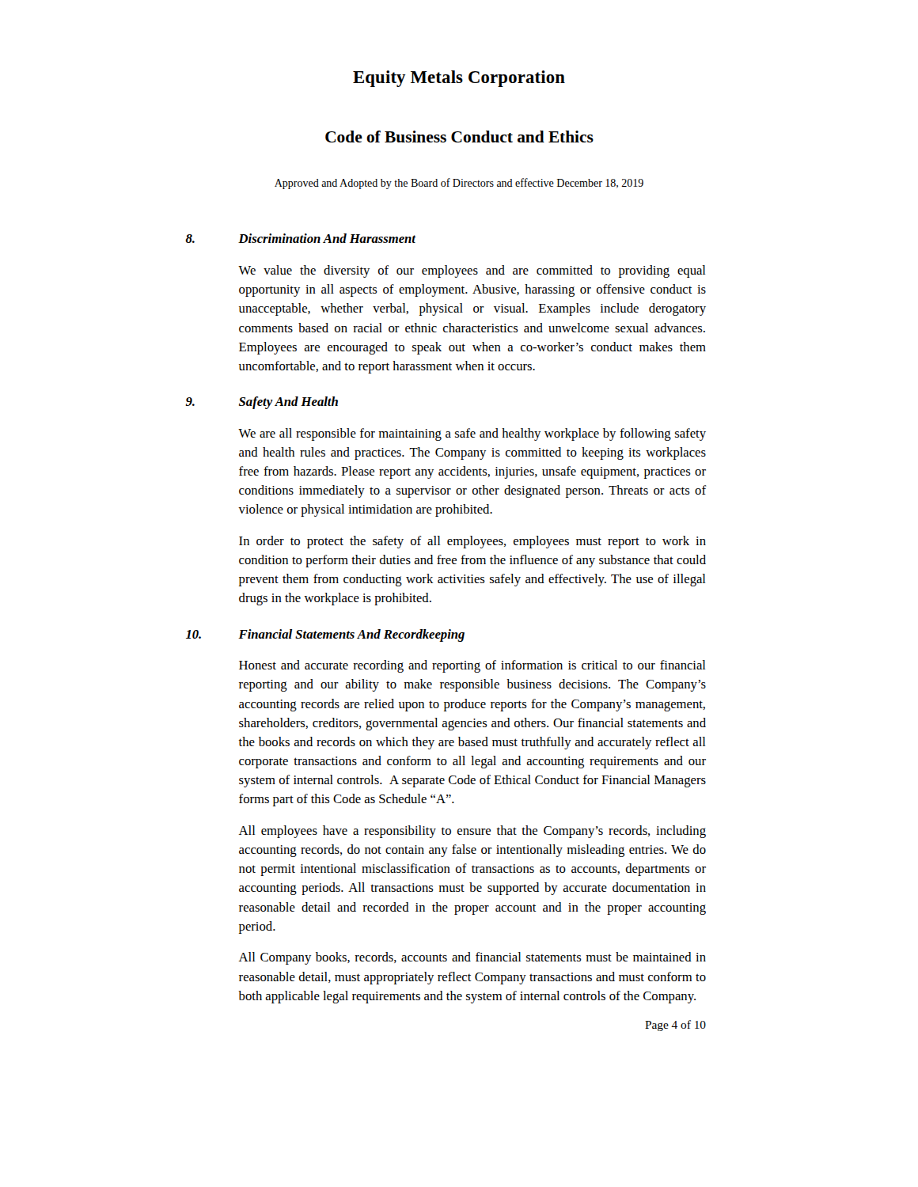Equity Metals Corporation
Code of Business Conduct and Ethics
Approved and Adopted by the Board of Directors and effective December 18, 2019
8. Discrimination And Harassment
We value the diversity of our employees and are committed to providing equal opportunity in all aspects of employment. Abusive, harassing or offensive conduct is unacceptable, whether verbal, physical or visual. Examples include derogatory comments based on racial or ethnic characteristics and unwelcome sexual advances. Employees are encouraged to speak out when a co-worker’s conduct makes them uncomfortable, and to report harassment when it occurs.
9. Safety And Health
We are all responsible for maintaining a safe and healthy workplace by following safety and health rules and practices. The Company is committed to keeping its workplaces free from hazards. Please report any accidents, injuries, unsafe equipment, practices or conditions immediately to a supervisor or other designated person. Threats or acts of violence or physical intimidation are prohibited.
In order to protect the safety of all employees, employees must report to work in condition to perform their duties and free from the influence of any substance that could prevent them from conducting work activities safely and effectively. The use of illegal drugs in the workplace is prohibited.
10. Financial Statements And Recordkeeping
Honest and accurate recording and reporting of information is critical to our financial reporting and our ability to make responsible business decisions. The Company’s accounting records are relied upon to produce reports for the Company’s management, shareholders, creditors, governmental agencies and others. Our financial statements and the books and records on which they are based must truthfully and accurately reflect all corporate transactions and conform to all legal and accounting requirements and our system of internal controls. A separate Code of Ethical Conduct for Financial Managers forms part of this Code as Schedule “A”.
All employees have a responsibility to ensure that the Company’s records, including accounting records, do not contain any false or intentionally misleading entries. We do not permit intentional misclassification of transactions as to accounts, departments or accounting periods. All transactions must be supported by accurate documentation in reasonable detail and recorded in the proper account and in the proper accounting period.
All Company books, records, accounts and financial statements must be maintained in reasonable detail, must appropriately reflect Company transactions and must conform to both applicable legal requirements and the system of internal controls of the Company.
Page 4 of 10